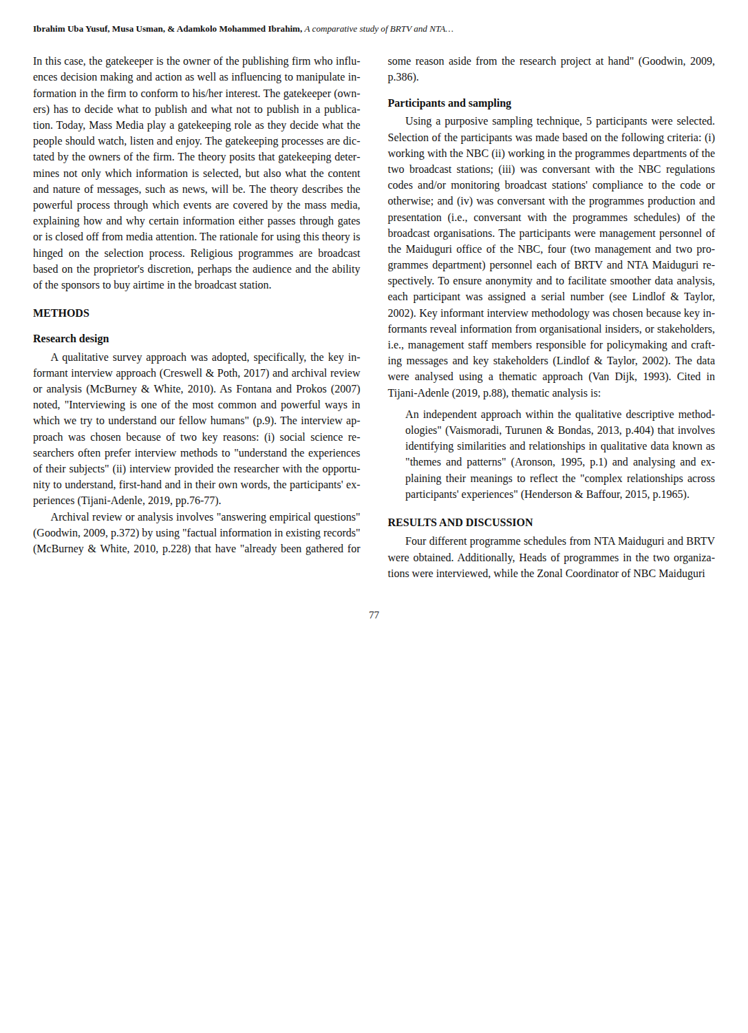Ibrahim Uba Yusuf, Musa Usman, & Adamkolo Mohammed Ibrahim, A comparative study of BRTV and NTA…
In this case, the gatekeeper is the owner of the publishing firm who influences decision making and action as well as influencing to manipulate information in the firm to conform to his/her interest. The gatekeeper (owners) has to decide what to publish and what not to publish in a publication. Today, Mass Media play a gatekeeping role as they decide what the people should watch, listen and enjoy. The gatekeeping processes are dictated by the owners of the firm. The theory posits that gatekeeping determines not only which information is selected, but also what the content and nature of messages, such as news, will be. The theory describes the powerful process through which events are covered by the mass media, explaining how and why certain information either passes through gates or is closed off from media attention. The rationale for using this theory is hinged on the selection process. Religious programmes are broadcast based on the proprietor's discretion, perhaps the audience and the ability of the sponsors to buy airtime in the broadcast station.
METHODS
Research design
A qualitative survey approach was adopted, specifically, the key informant interview approach (Creswell & Poth, 2017) and archival review or analysis (McBurney & White, 2010). As Fontana and Prokos (2007) noted, "Interviewing is one of the most common and powerful ways in which we try to understand our fellow humans" (p.9). The interview approach was chosen because of two key reasons: (i) social science researchers often prefer interview methods to "understand the experiences of their subjects" (ii) interview provided the researcher with the opportunity to understand, first-hand and in their own words, the participants' experiences (Tijani-Adenle, 2019, pp.76-77).
Archival review or analysis involves "answering empirical questions" (Goodwin, 2009, p.372) by using "factual information in existing records" (McBurney & White, 2010, p.228) that have "already been gathered for some reason aside from the research project at hand" (Goodwin, 2009, p.386).
Participants and sampling
Using a purposive sampling technique, 5 participants were selected. Selection of the participants was made based on the following criteria: (i) working with the NBC (ii) working in the programmes departments of the two broadcast stations; (iii) was conversant with the NBC regulations codes and/or monitoring broadcast stations' compliance to the code or otherwise; and (iv) was conversant with the programmes production and presentation (i.e., conversant with the programmes schedules) of the broadcast organisations. The participants were management personnel of the Maiduguri office of the NBC, four (two management and two programmes department) personnel each of BRTV and NTA Maiduguri respectively. To ensure anonymity and to facilitate smoother data analysis, each participant was assigned a serial number (see Lindlof & Taylor, 2002). Key informant interview methodology was chosen because key informants reveal information from organisational insiders, or stakeholders, i.e., management staff members responsible for policymaking and crafting messages and key stakeholders (Lindlof & Taylor, 2002). The data were analysed using a thematic approach (Van Dijk, 1993). Cited in Tijani-Adenle (2019, p.88), thematic analysis is:
An independent approach within the qualitative descriptive methodologies" (Vaismoradi, Turunen & Bondas, 2013, p.404) that involves identifying similarities and relationships in qualitative data known as "themes and patterns" (Aronson, 1995, p.1) and analysing and explaining their meanings to reflect the "complex relationships across participants' experiences" (Henderson & Baffour, 2015, p.1965).
RESULTS AND DISCUSSION
Four different programme schedules from NTA Maiduguri and BRTV were obtained. Additionally, Heads of programmes in the two organizations were interviewed, while the Zonal Coordinator of NBC Maiduguri
77